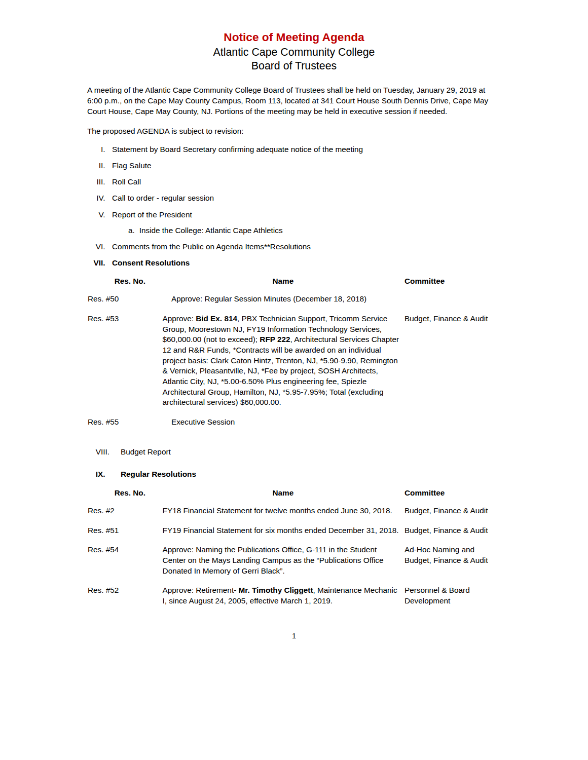Notice of Meeting Agenda
Atlantic Cape Community College
Board of Trustees
A meeting of the Atlantic Cape Community College Board of Trustees shall be held on Tuesday, January 29, 2019 at 6:00 p.m., on the Cape May County Campus, Room 113, located at 341 Court House South Dennis Drive, Cape May Court House, Cape May County, NJ. Portions of the meeting may be held in executive session if needed.
The proposed AGENDA is subject to revision:
Statement by Board Secretary confirming adequate notice of the meeting
Flag Salute
Roll Call
Call to order - regular session
Report of the President
Inside the College: Atlantic Cape Athletics
Comments from the Public on Agenda Items**Resolutions
Consent Resolutions
| Res. No. | Name | Committee |
| --- | --- | --- |
| Res. #50 | Approve: Regular Session Minutes (December 18, 2018) | |
| Res. #53 | Approve: Bid Ex. 814 , PBX Technician Support, Tricomm Service Group, Moorestown NJ, FY19 Information Technology Services, $60,000.00 (not to exceed); RFP 222 , Architectural Services Chapter 12 and R&R Funds, *Contracts will be awarded on an individual project basis: Clark Caton Hintz, Trenton, NJ, *5.90-9.90, Remington & Vernick, Pleasantville, NJ, *Fee by project, SOSH Architects, Atlantic City, NJ, *5.00-6.50% Plus engineering fee, Spiezle Architectural Group, Hamilton, NJ, *5.95-7.95%; Total (excluding architectural services) $60,000.00. | Budget, Finance & Audit |
| Res. #55 | Executive Session | |
VIII. Budget Report
IX. Regular Resolutions
| Res. No. | Name | Committee |
| --- | --- | --- |
| Res. #2 | FY18 Financial Statement for twelve months ended June 30, 2018. | Budget, Finance & Audit |
| Res. #51 | FY19 Financial Statement for six months ended December 31, 2018. | Budget, Finance & Audit |
| Res. #54 | Approve: Naming the Publications Office, G-111 in the Student Center on the Mays Landing Campus as the “Publications Office Donated In Memory of Gerri Black”. | Ad-Hoc Naming and Budget, Finance & Audit |
| Res. #52 | Approve: Retirement- Mr. Timothy Cliggett , Maintenance Mechanic I, since August 24, 2005, effective March 1, 2019. | Personnel & Board Development |
1